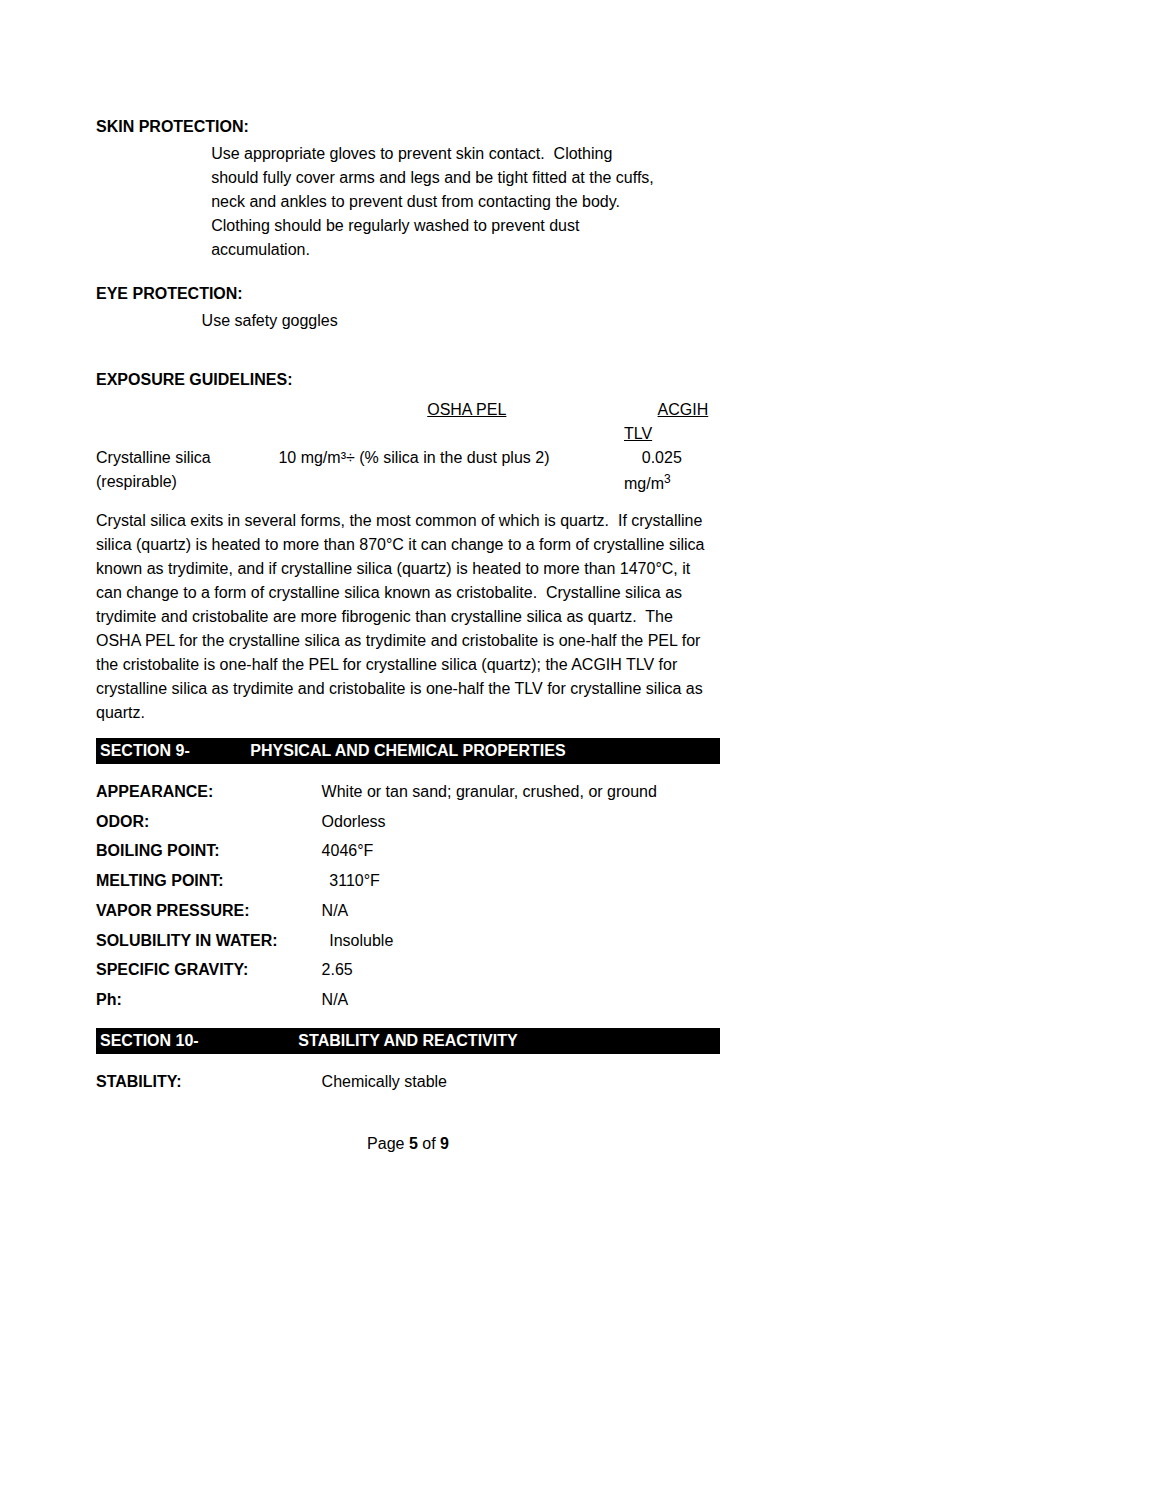SKIN PROTECTION:
Use appropriate gloves to prevent skin contact. Clothing should fully cover arms and legs and be tight fitted at the cuffs, neck and ankles to prevent dust from contacting the body. Clothing should be regularly washed to prevent dust accumulation.
EYE PROTECTION:
Use safety goggles
EXPOSURE GUIDELINES:
| | OSHA PEL | ACGIH TLV |
| Crystalline silica (respirable) | 10 mg/m³÷ (% silica in the dust plus 2) | 0.025 mg/m 3 |
Crystal silica exits in several forms, the most common of which is quartz. If crystalline silica (quartz) is heated to more than 870°C it can change to a form of crystalline silica known as trydimite, and if crystalline silica (quartz) is heated to more than 1470°C, it can change to a form of crystalline silica known as cristobalite. Crystalline silica as trydimite and cristobalite are more fibrogenic than crystalline silica as quartz. The OSHA PEL for the crystalline silica as trydimite and cristobalite is one-half the PEL for the cristobalite is one-half the PEL for crystalline silica (quartz); the ACGIH TLV for crystalline silica as trydimite and cristobalite is one-half the TLV for crystalline silica as quartz.
SECTION 9- PHYSICAL AND CHEMICAL PROPERTIES
| APPEARANCE: | White or tan sand; granular, crushed, or ground |
| ODOR: | Odorless |
| BOILING POINT: | 4046°F |
| MELTING POINT: | 3110°F |
| VAPOR PRESSURE: | N/A |
| SOLUBILITY IN WATER: | Insoluble |
| SPECIFIC GRAVITY: | 2.65 |
| Ph: | N/A |
SECTION 10- STABILITY AND REACTIVITY
| STABILITY: | Chemically stable |
Page 5 of 9